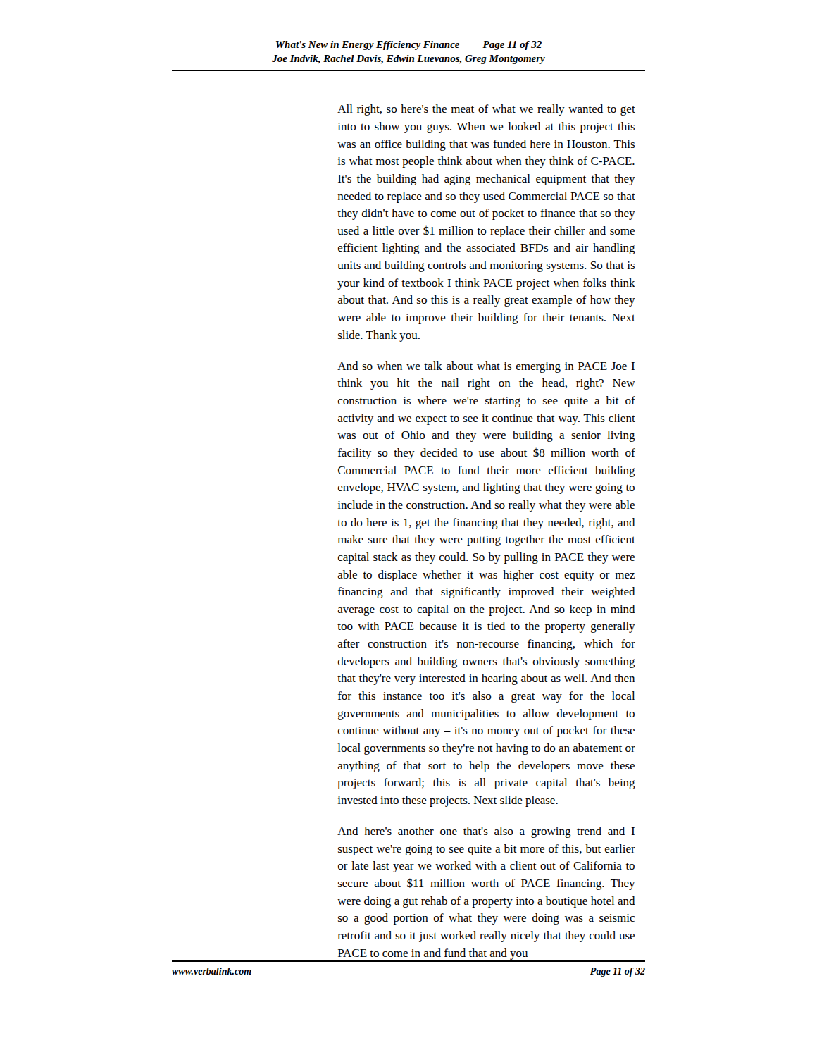What's New in Energy Efficiency Finance Page 11 of 32
Joe Indvik, Rachel Davis, Edwin Luevanos, Greg Montgomery
All right, so here's the meat of what we really wanted to get into to show you guys. When we looked at this project this was an office building that was funded here in Houston. This is what most people think about when they think of C-PACE. It's the building had aging mechanical equipment that they needed to replace and so they used Commercial PACE so that they didn't have to come out of pocket to finance that so they used a little over $1 million to replace their chiller and some efficient lighting and the associated BFDs and air handling units and building controls and monitoring systems. So that is your kind of textbook I think PACE project when folks think about that. And so this is a really great example of how they were able to improve their building for their tenants. Next slide. Thank you.
And so when we talk about what is emerging in PACE Joe I think you hit the nail right on the head, right? New construction is where we're starting to see quite a bit of activity and we expect to see it continue that way. This client was out of Ohio and they were building a senior living facility so they decided to use about $8 million worth of Commercial PACE to fund their more efficient building envelope, HVAC system, and lighting that they were going to include in the construction. And so really what they were able to do here is 1, get the financing that they needed, right, and make sure that they were putting together the most efficient capital stack as they could. So by pulling in PACE they were able to displace whether it was higher cost equity or mez financing and that significantly improved their weighted average cost to capital on the project. And so keep in mind too with PACE because it is tied to the property generally after construction it's non-recourse financing, which for developers and building owners that's obviously something that they're very interested in hearing about as well. And then for this instance too it's also a great way for the local governments and municipalities to allow development to continue without any – it's no money out of pocket for these local governments so they're not having to do an abatement or anything of that sort to help the developers move these projects forward; this is all private capital that's being invested into these projects. Next slide please.
And here's another one that's also a growing trend and I suspect we're going to see quite a bit more of this, but earlier or late last year we worked with a client out of California to secure about $11 million worth of PACE financing. They were doing a gut rehab of a property into a boutique hotel and so a good portion of what they were doing was a seismic retrofit and so it just worked really nicely that they could use PACE to come in and fund that and you
www.verbalink.com Page 11 of 32